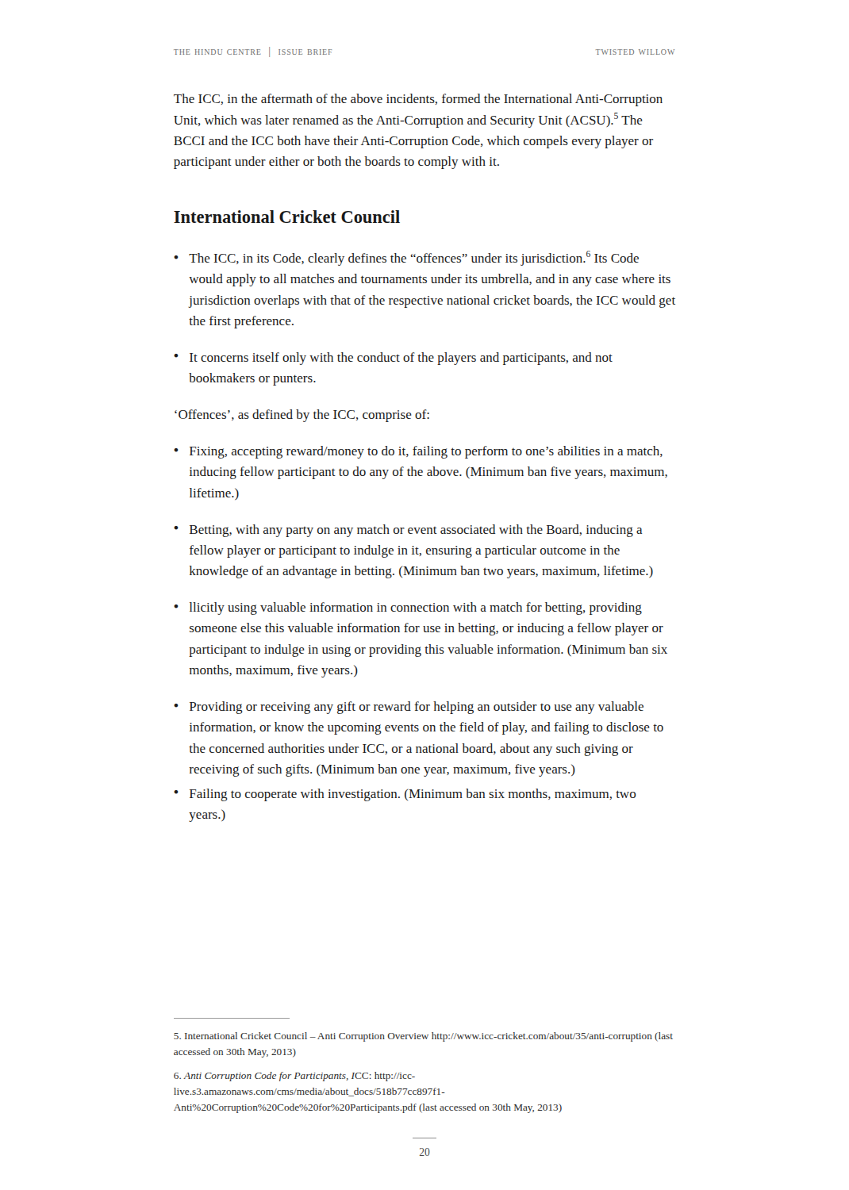The Hindu Centre | Issue Brief Twisted Willow
The ICC, in the aftermath of the above incidents, formed the International Anti-Corruption Unit, which was later renamed as the Anti-Corruption and Security Unit (ACSU).5 The BCCI and the ICC both have their Anti-Corruption Code, which compels every player or participant under either or both the boards to comply with it.
International Cricket Council
The ICC, in its Code, clearly defines the “offences” under its jurisdiction.6 Its Code would apply to all matches and tournaments under its umbrella, and in any case where its jurisdiction overlaps with that of the respective national cricket boards, the ICC would get the first preference.
It concerns itself only with the conduct of the players and participants, and not bookmakers or punters.
‘Offences’, as defined by the ICC, comprise of:
Fixing, accepting reward/money to do it, failing to perform to one’s abilities in a match, inducing fellow participant to do any of the above. (Minimum ban five years, maximum, lifetime.)
Betting, with any party on any match or event associated with the Board, inducing a fellow player or participant to indulge in it, ensuring a particular outcome in the knowledge of an advantage in betting. (Minimum ban two years, maximum, lifetime.)
llicitly using valuable information in connection with a match for betting, providing someone else this valuable information for use in betting, or inducing a fellow player or participant to indulge in using or providing this valuable information. (Minimum ban six months, maximum, five years.)
Providing or receiving any gift or reward for helping an outsider to use any valuable information, or know the upcoming events on the field of play, and failing to disclose to the concerned authorities under ICC, or a national board, about any such giving or receiving of such gifts. (Minimum ban one year, maximum, five years.)
Failing to cooperate with investigation. (Minimum ban six months, maximum, two years.)
5. International Cricket Council – Anti Corruption Overview http://www.icc-cricket.com/about/35/anti-corruption (last accessed on 30th May, 2013)
6. Anti Corruption Code for Participants, ICC: http://icc-live.s3.amazonaws.com/cms/media/about_docs/518b77cc897f1-Anti%20Corruption%20Code%20for%20Participants.pdf (last accessed on 30th May, 2013)
20